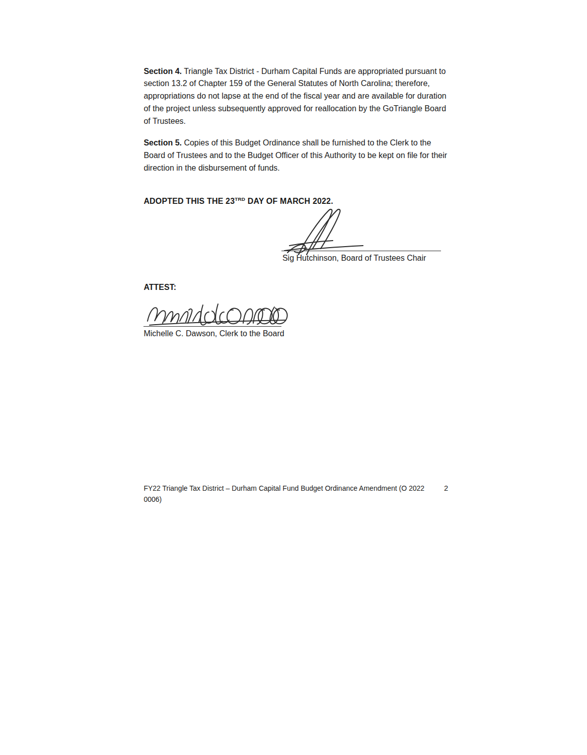Section 4. Triangle Tax District - Durham Capital Funds are appropriated pursuant to section 13.2 of Chapter 159 of the General Statutes of North Carolina; therefore, appropriations do not lapse at the end of the fiscal year and are available for duration of the project unless subsequently approved for reallocation by the GoTriangle Board of Trustees.
Section 5. Copies of this Budget Ordinance shall be furnished to the Clerk to the Board of Trustees and to the Budget Officer of this Authority to be kept on file for their direction in the disbursement of funds.
ADOPTED THIS THE 23TRD DAY OF MARCH 2022.
Sig Hutchinson, Board of Trustees Chair
ATTEST:
Michelle C. Dawson, Clerk to the Board
FY22 Triangle Tax District – Durham Capital Fund Budget Ordinance Amendment (O 2022 0006) 2